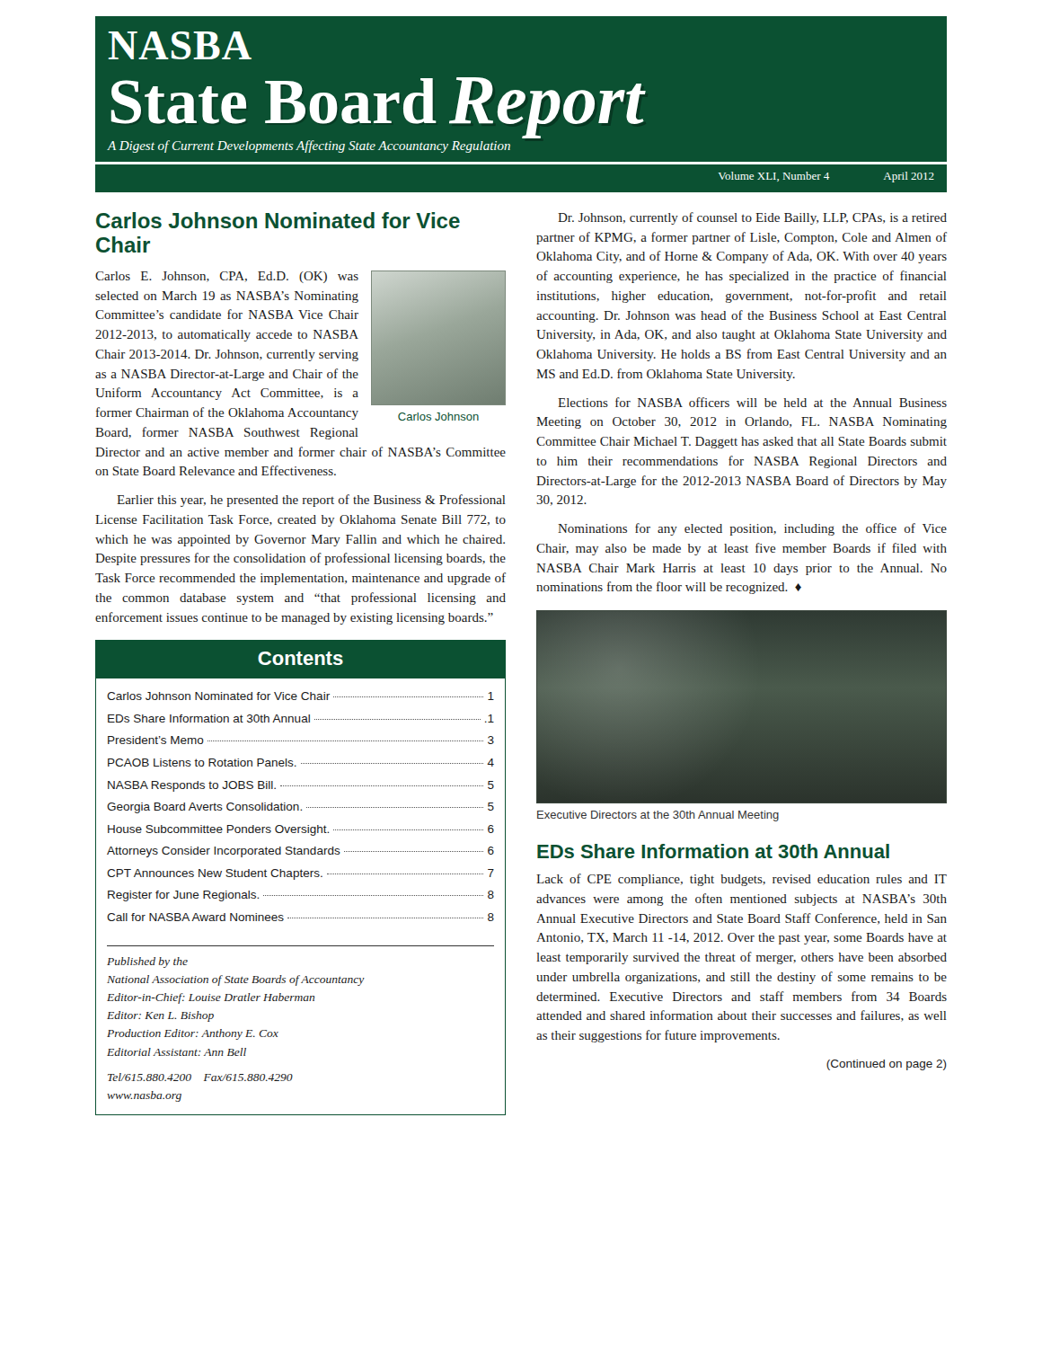NASBA
State Board
Report
A Digest of Current Developments Affecting State Accountancy Regulation
Volume XLI, Number 4 April 2012
Carlos Johnson Nominated for Vice Chair
Carlos Johnson
Carlos E. Johnson, CPA, Ed.D. (OK) was selected on March 19 as NASBA’s Nominating Committee’s candidate for NASBA Vice Chair 2012-2013, to automatically accede to NASBA Chair 2013-2014. Dr. Johnson, currently serving as a NASBA Director-at-Large and Chair of the Uniform Accountancy Act Committee, is a former Chairman of the Oklahoma Accountancy Board, former NASBA Southwest Regional Director and an active member and former chair of NASBA’s Committee on State Board Relevance and Effectiveness.
Earlier this year, he presented the report of the Business & Professional License Facilitation Task Force, created by Oklahoma Senate Bill 772, to which he was appointed by Governor Mary Fallin and which he chaired. Despite pressures for the consolidation of professional licensing boards, the Task Force recommended the implementation, maintenance and upgrade of the common database system and “that professional licensing and enforcement issues continue to be managed by existing licensing boards.”
Contents
Carlos Johnson Nominated for Vice Chair 1
EDs Share Information at 30th Annual .1
President’s Memo 3
PCAOB Listens to Rotation Panels. 4
NASBA Responds to JOBS Bill. 5
Georgia Board Averts Consolidation. 5
House Subcommittee Ponders Oversight. 6
Attorneys Consider Incorporated Standards 6
CPT Announces New Student Chapters. 7
Register for June Regionals. 8
Call for NASBA Award Nominees 8
Published by the
National Association of State Boards of Accountancy
Editor-in-Chief: Louise Dratler Haberman
Editor: Ken L. Bishop
Production Editor: Anthony E. Cox
Editorial Assistant: Ann Bell
Tel/615.880.4200 Fax/615.880.4290
www.nasba.org
Dr. Johnson, currently of counsel to Eide Bailly, LLP, CPAs, is a retired partner of KPMG, a former partner of Lisle, Compton, Cole and Almen of Oklahoma City, and of Horne & Company of Ada, OK. With over 40 years of accounting experience, he has specialized in the practice of financial institutions, higher education, government, not-for-profit and retail accounting. Dr. Johnson was head of the Business School at East Central University, in Ada, OK, and also taught at Oklahoma State University and Oklahoma University. He holds a BS from East Central University and an MS and Ed.D. from Oklahoma State University.
Elections for NASBA officers will be held at the Annual Business Meeting on October 30, 2012 in Orlando, FL. NASBA Nominating Committee Chair Michael T. Daggett has asked that all State Boards submit to him their recommendations for NASBA Regional Directors and Directors-at-Large for the 2012-2013 NASBA Board of Directors by May 30, 2012.
Nominations for any elected position, including the office of Vice Chair, may also be made by at least five member Boards if filed with NASBA Chair Mark Harris at least 10 days prior to the Annual. No nominations from the floor will be recognized. ♦
Executive Directors at the 30th Annual Meeting
EDs Share Information at 30th Annual
Lack of CPE compliance, tight budgets, revised education rules and IT advances were among the often mentioned subjects at NASBA’s 30th Annual Executive Directors and State Board Staff Conference, held in San Antonio, TX, March 11 -14, 2012. Over the past year, some Boards have at least temporarily survived the threat of merger, others have been absorbed under umbrella organizations, and still the destiny of some remains to be determined. Executive Directors and staff members from 34 Boards attended and shared information about their successes and failures, as well as their suggestions for future improvements.
(Continued on page 2)